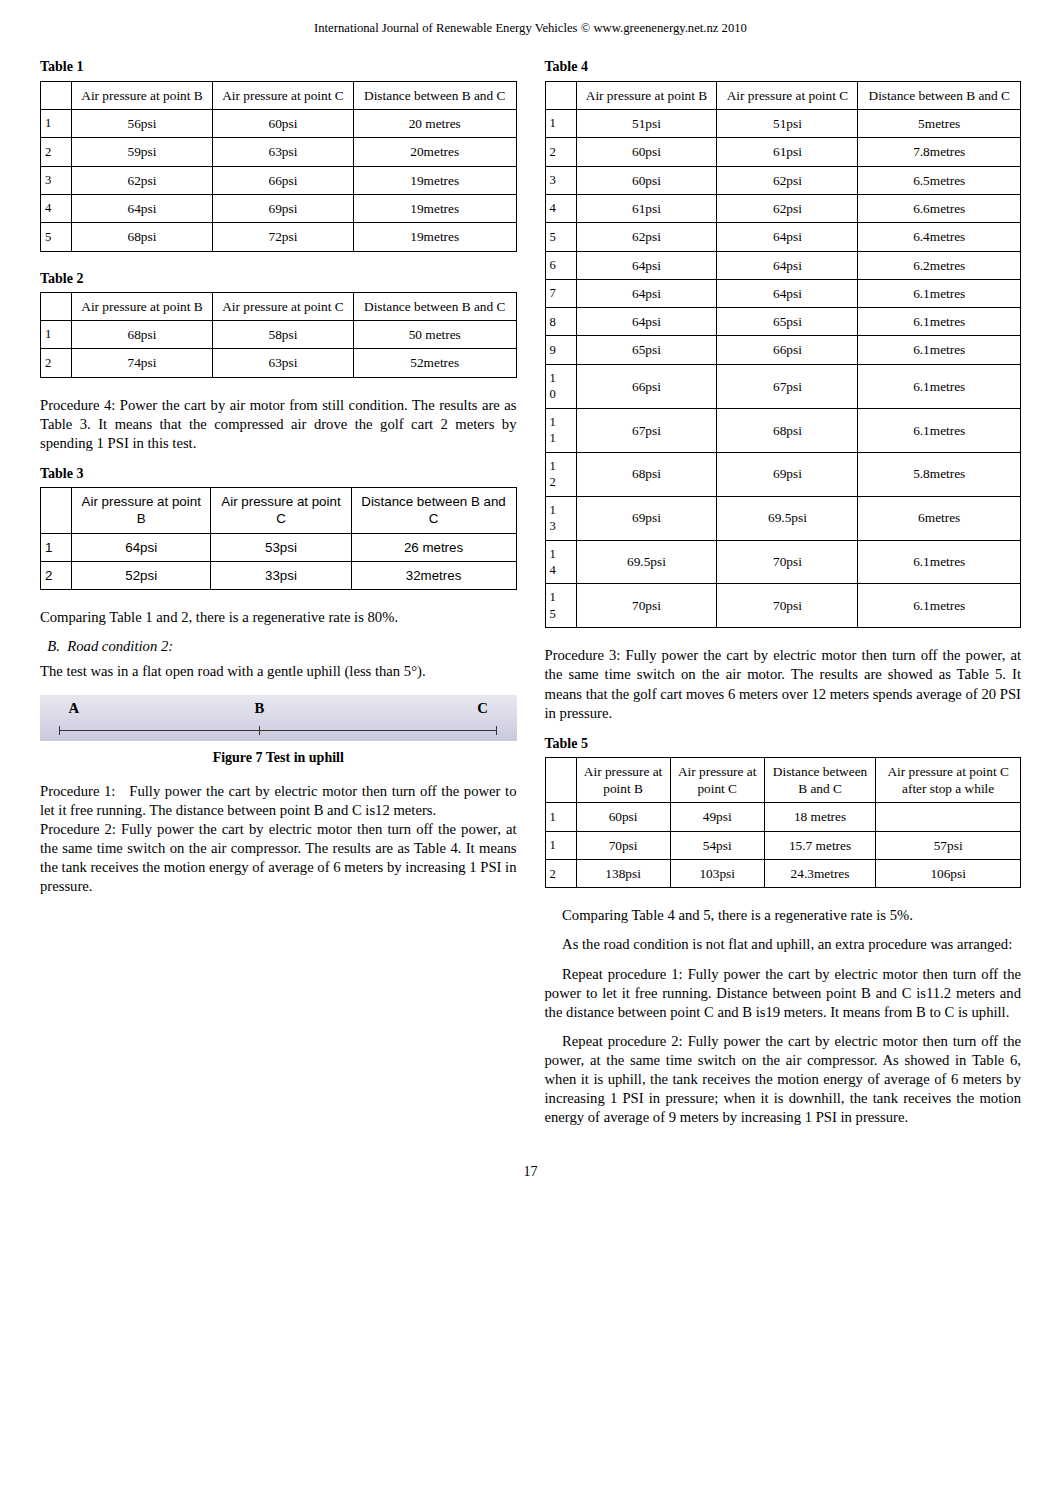International Journal of Renewable Energy Vehicles © www.greenenergy.net.nz 2010
Table 1
| | Air pressure at point B | Air pressure at point C | Distance between B and C |
| --- | --- | --- | --- |
| 1 | 56psi | 60psi | 20 metres |
| 2 | 59psi | 63psi | 20metres |
| 3 | 62psi | 66psi | 19metres |
| 4 | 64psi | 69psi | 19metres |
| 5 | 68psi | 72psi | 19metres |
Table 2
| | Air pressure at point B | Air pressure at point C | Distance between B and C |
| --- | --- | --- | --- |
| 1 | 68psi | 58psi | 50 metres |
| 2 | 74psi | 63psi | 52metres |
Procedure 4: Power the cart by air motor from still condition. The results are as Table 3. It means that the compressed air drove the golf cart 2 meters by spending 1 PSI in this test.
Table 3
| | Air pressure at point B | Air pressure at point C | Distance between B and C |
| --- | --- | --- | --- |
| 1 | 64psi | 53psi | 26 metres |
| 2 | 52psi | 33psi | 32metres |
Comparing Table 1 and 2, there is a regenerative rate is 80%.
B. Road condition 2:
The test was in a flat open road with a gentle uphill (less than 5°).
A B C
Figure 7 Test in uphill
Procedure 1: Fully power the cart by electric motor then turn off the power to let it free running. The distance between point B and C is12 meters.
Procedure 2: Fully power the cart by electric motor then turn off the power, at the same time switch on the air compressor. The results are as Table 4. It means the tank receives the motion energy of average of 6 meters by increasing 1 PSI in pressure.
Table 4
| | Air pressure at point B | Air pressure at point C | Distance between B and C |
| --- | --- | --- | --- |
| 1 | 51psi | 51psi | 5metres |
| 2 | 60psi | 61psi | 7.8metres |
| 3 | 60psi | 62psi | 6.5metres |
| 4 | 61psi | 62psi | 6.6metres |
| 5 | 62psi | 64psi | 6.4metres |
| 6 | 64psi | 64psi | 6.2metres |
| 7 | 64psi | 64psi | 6.1metres |
| 8 | 64psi | 65psi | 6.1metres |
| 9 | 65psi | 66psi | 6.1metres |
| 1 0 | 66psi | 67psi | 6.1metres |
| 1 1 | 67psi | 68psi | 6.1metres |
| 1 2 | 68psi | 69psi | 5.8metres |
| 1 3 | 69psi | 69.5psi | 6metres |
| 1 4 | 69.5psi | 70psi | 6.1metres |
| 1 5 | 70psi | 70psi | 6.1metres |
Procedure 3: Fully power the cart by electric motor then turn off the power, at the same time switch on the air motor. The results are showed as Table 5. It means that the golf cart moves 6 meters over 12 meters spends average of 20 PSI in pressure.
Table 5
| | Air pressure at point B | Air pressure at point C | Distance between B and C | Air pressure at point C after stop a while |
| --- | --- | --- | --- | --- |
| 1 | 60psi | 49psi | 18 metres | |
| 1 | 70psi | 54psi | 15.7 metres | 57psi |
| 2 | 138psi | 103psi | 24.3metres | 106psi |
Comparing Table 4 and 5, there is a regenerative rate is 5%.
As the road condition is not flat and uphill, an extra procedure was arranged:
Repeat procedure 1: Fully power the cart by electric motor then turn off the power to let it free running. Distance between point B and C is11.2 meters and the distance between point C and B is19 meters. It means from B to C is uphill.
Repeat procedure 2: Fully power the cart by electric motor then turn off the power, at the same time switch on the air compressor. As showed in Table 6, when it is uphill, the tank receives the motion energy of average of 6 meters by increasing 1 PSI in pressure; when it is downhill, the tank receives the motion energy of average of 9 meters by increasing 1 PSI in pressure.
17